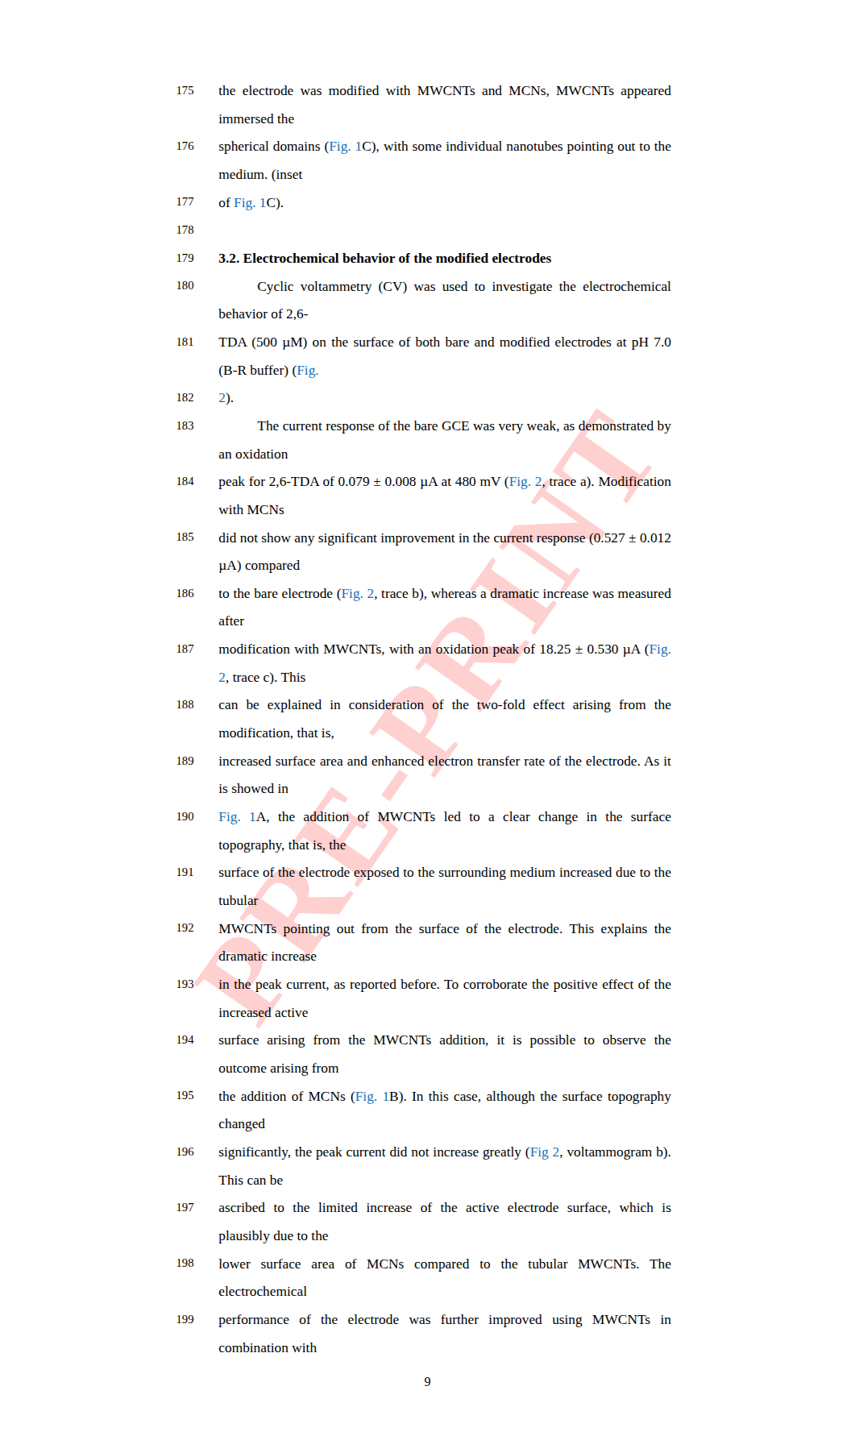PRE-PRINT
175
the electrode was modified with MWCNTs and MCNs, MWCNTs appeared immersed the
176
spherical domains (Fig. 1 C), with some individual nanotubes pointing out to the medium. (inset
177
of Fig. 1 C).
178
179
3.2. Electrochemical behavior of the modified electrodes
180
Cyclic voltammetry (CV) was used to investigate the electrochemical behavior of 2,6-
181
TDA (500 µM) on the surface of both bare and modified electrodes at pH 7.0 (B-R buffer) (Fig.
182
2).
183
The current response of the bare GCE was very weak, as demonstrated by an oxidation
184
peak for 2,6-TDA of 0.079 ± 0.008 µA at 480 mV (Fig. 2, trace a). Modification with MCNs
185
did not show any significant improvement in the current response (0.527 ± 0.012 µA) compared
186
to the bare electrode (Fig. 2, trace b), whereas a dramatic increase was measured after
187
modification with MWCNTs, with an oxidation peak of 18.25 ± 0.530 µA (Fig. 2, trace c). This
188
can be explained in consideration of the two-fold effect arising from the modification, that is,
189
increased surface area and enhanced electron transfer rate of the electrode. As it is showed in
190
Fig. 1 A, the addition of MWCNTs led to a clear change in the surface topography, that is, the
191
surface of the electrode exposed to the surrounding medium increased due to the tubular
192
MWCNTs pointing out from the surface of the electrode. This explains the dramatic increase
193
in the peak current, as reported before. To corroborate the positive effect of the increased active
194
surface arising from the MWCNTs addition, it is possible to observe the outcome arising from
195
the addition of MCNs (Fig. 1 B). In this case, although the surface topography changed
196
significantly, the peak current did not increase greatly (Fig 2, voltammogram b). This can be
197
ascribed to the limited increase of the active electrode surface, which is plausibly due to the
198
lower surface area of MCNs compared to the tubular MWCNTs. The electrochemical
199
performance of the electrode was further improved using MWCNTs in combination with
9